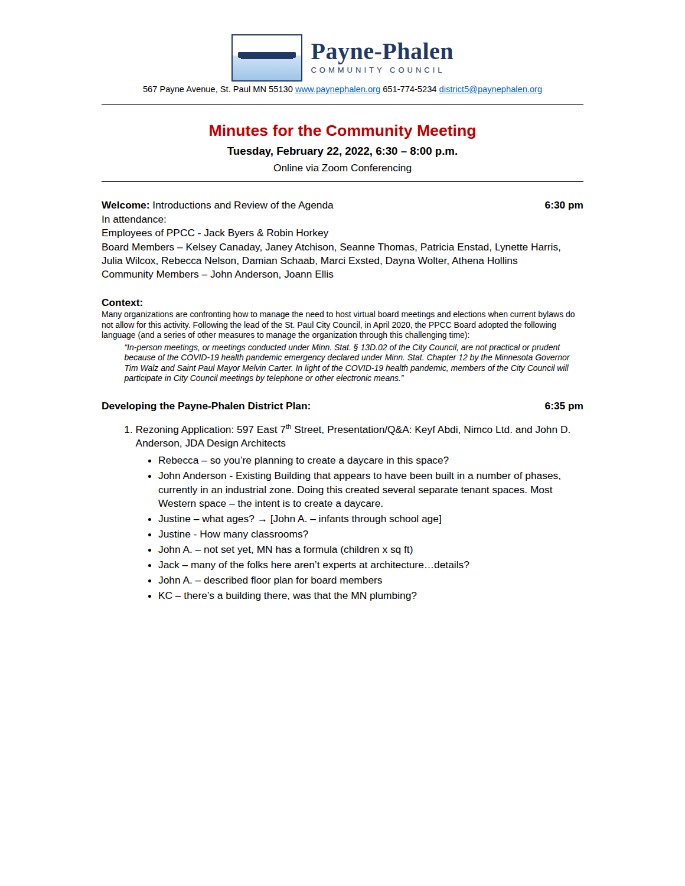Payne-Phalen
COMMUNITY COUNCIL
567 Payne Avenue, St. Paul MN 55130 www.paynephalen.org 651-774-5234 district5@paynephalen.org
Minutes for the Community Meeting
Tuesday, February 22, 2022, 6:30 – 8:00 p.m.
Online via Zoom Conferencing
6:30 pm Welcome: Introductions and Review of the Agenda
In attendance:
Employees of PPCC - Jack Byers & Robin Horkey
Board Members – Kelsey Canaday, Janey Atchison, Seanne Thomas, Patricia Enstad, Lynette Harris, Julia Wilcox, Rebecca Nelson, Damian Schaab, Marci Exsted, Dayna Wolter, Athena Hollins
Community Members – John Anderson, Joann Ellis
Context:
Many organizations are confronting how to manage the need to host virtual board meetings and elections when current bylaws do not allow for this activity. Following the lead of the St. Paul City Council, in April 2020, the PPCC Board adopted the following language (and a series of other measures to manage the organization through this challenging time):
“In-person meetings, or meetings conducted under Minn. Stat. § 13D.02 of the City Council, are not practical or prudent because of the COVID-19 health pandemic emergency declared under Minn. Stat. Chapter 12 by the Minnesota Governor Tim Walz and Saint Paul Mayor Melvin Carter. In light of the COVID-19 health pandemic, members of the City Council will participate in City Council meetings by telephone or other electronic means.”
6:35 pm Developing the Payne-Phalen District Plan:
Rezoning Application: 597 East 7th Street, Presentation/Q&A: Keyf Abdi, Nimco Ltd. and John D. Anderson, JDA Design Architects
Rebecca – so you’re planning to create a daycare in this space?
John Anderson - Existing Building that appears to have been built in a number of phases, currently in an industrial zone. Doing this created several separate tenant spaces. Most Western space – the intent is to create a daycare.
Justine – what ages? → [John A. – infants through school age]
Justine - How many classrooms?
John A. – not set yet, MN has a formula (children x sq ft)
Jack – many of the folks here aren’t experts at architecture…details?
John A. – described floor plan for board members
KC – there’s a building there, was that the MN plumbing?